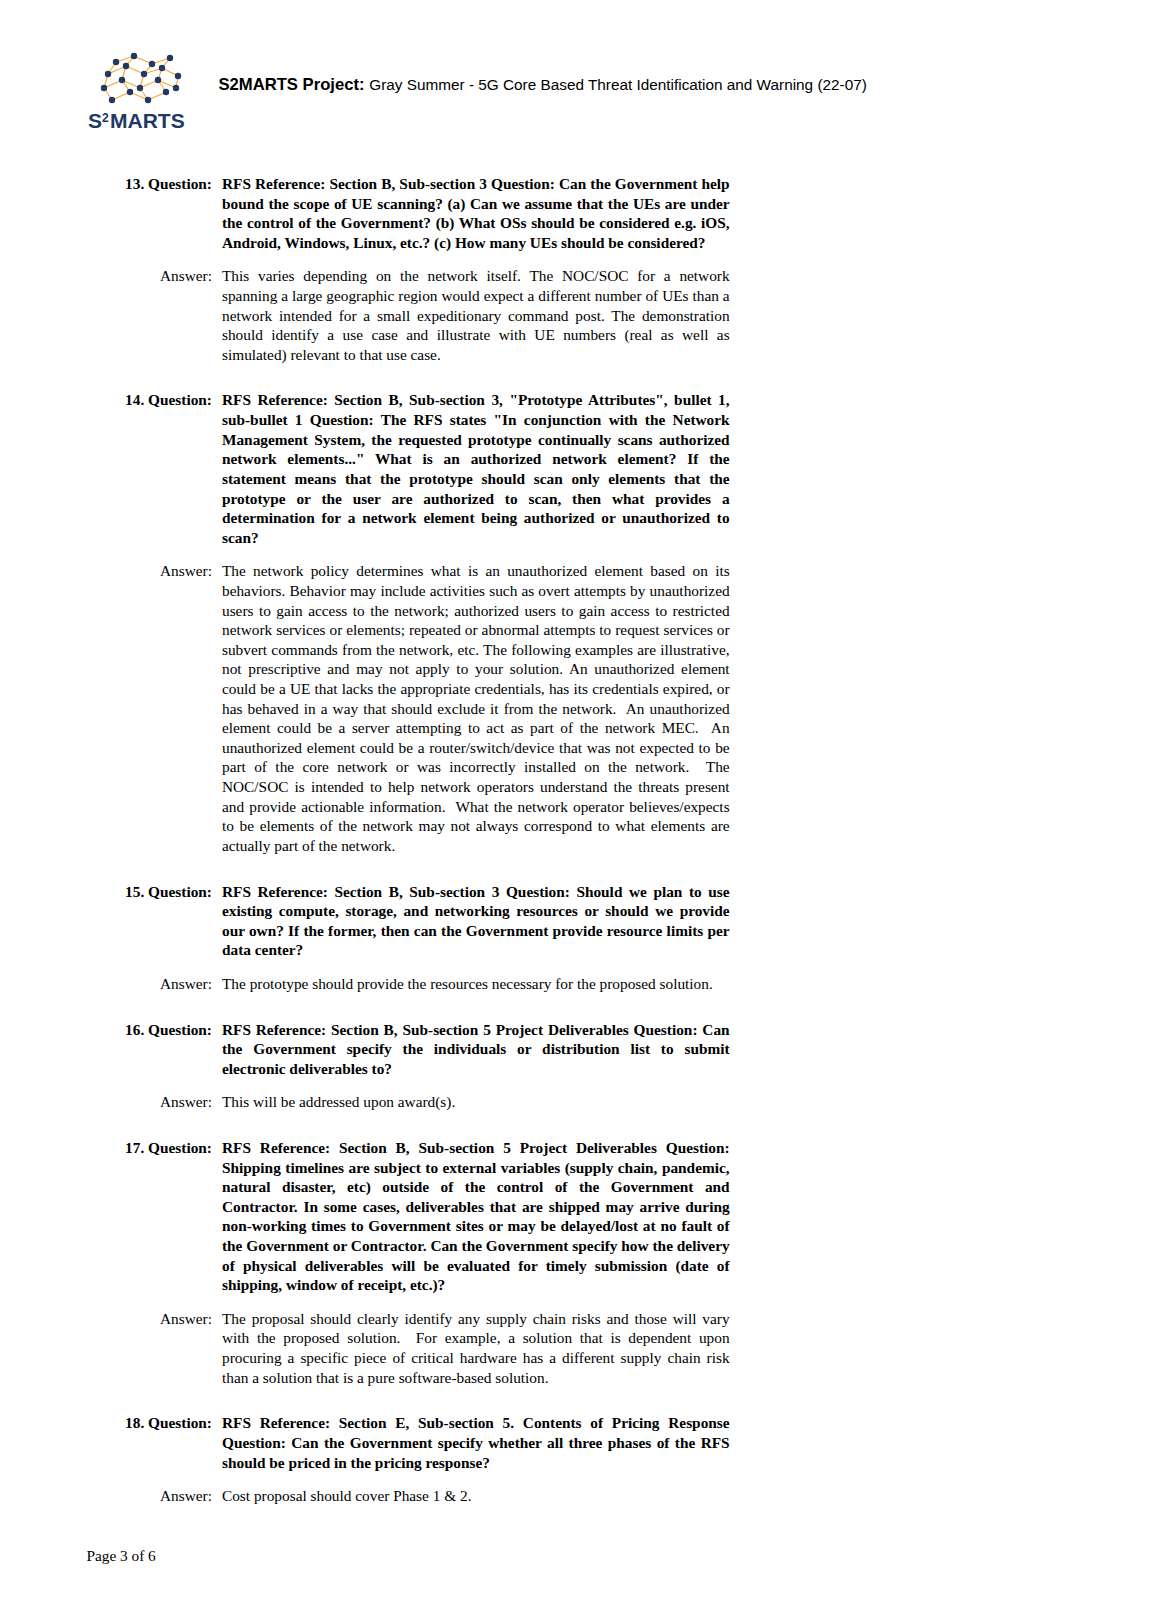S 2 MARTS
S2MARTS Project: Gray Summer - 5G Core Based Threat Identification and Warning (22-07)
13. Question:
RFS Reference: Section B, Sub-section 3 Question: Can the Government help bound the scope of UE scanning? (a) Can we assume that the UEs are under the control of the Government? (b) What OSs should be considered e.g. iOS, Android, Windows, Linux, etc.? (c) How many UEs should be considered?
Answer:
This varies depending on the network itself. The NOC/SOC for a network spanning a large geographic region would expect a different number of UEs than a network intended for a small expeditionary command post. The demonstration should identify a use case and illustrate with UE numbers (real as well as simulated) relevant to that use case.
14. Question:
RFS Reference: Section B, Sub-section 3, "Prototype Attributes", bullet 1, sub-bullet 1 Question: The RFS states "In conjunction with the Network Management System, the requested prototype continually scans authorized network elements..." What is an authorized network element? If the statement means that the prototype should scan only elements that the prototype or the user are authorized to scan, then what provides a determination for a network element being authorized or unauthorized to scan?
Answer:
The network policy determines what is an unauthorized element based on its behaviors. Behavior may include activities such as overt attempts by unauthorized users to gain access to the network; authorized users to gain access to restricted network services or elements; repeated or abnormal attempts to request services or subvert commands from the network, etc. The following examples are illustrative, not prescriptive and may not apply to your solution. An unauthorized element could be a UE that lacks the appropriate credentials, has its credentials expired, or has behaved in a way that should exclude it from the network. An unauthorized element could be a server attempting to act as part of the network MEC. An unauthorized element could be a router/switch/device that was not expected to be part of the core network or was incorrectly installed on the network. The NOC/SOC is intended to help network operators understand the threats present and provide actionable information. What the network operator believes/expects to be elements of the network may not always correspond to what elements are actually part of the network.
15. Question:
RFS Reference: Section B, Sub-section 3 Question: Should we plan to use existing compute, storage, and networking resources or should we provide our own? If the former, then can the Government provide resource limits per data center?
Answer:
The prototype should provide the resources necessary for the proposed solution.
16. Question:
RFS Reference: Section B, Sub-section 5 Project Deliverables Question: Can the Government specify the individuals or distribution list to submit electronic deliverables to?
Answer:
This will be addressed upon award(s).
17. Question:
RFS Reference: Section B, Sub-section 5 Project Deliverables Question: Shipping timelines are subject to external variables (supply chain, pandemic, natural disaster, etc) outside of the control of the Government and Contractor. In some cases, deliverables that are shipped may arrive during non-working times to Government sites or may be delayed/lost at no fault of the Government or Contractor. Can the Government specify how the delivery of physical deliverables will be evaluated for timely submission (date of shipping, window of receipt, etc.)?
Answer:
The proposal should clearly identify any supply chain risks and those will vary with the proposed solution. For example, a solution that is dependent upon procuring a specific piece of critical hardware has a different supply chain risk than a solution that is a pure software-based solution.
18. Question:
RFS Reference: Section E, Sub-section 5. Contents of Pricing Response Question: Can the Government specify whether all three phases of the RFS should be priced in the pricing response?
Answer:
Cost proposal should cover Phase 1 & 2.
Page 3 of 6